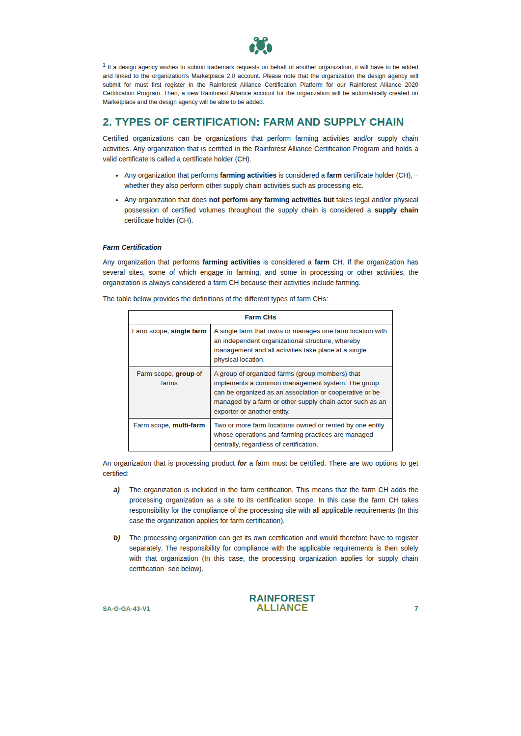1 If a design agency wishes to submit trademark requests on behalf of another organization, it will have to be added and linked to the organization's Marketplace 2.0 account. Please note that the organization the design agency will submit for must first register in the Rainforest Alliance Certification Platform for our Rainforest Alliance 2020 Certification Program. Then, a new Rainforest Alliance account for the organization will be automatically created on Marketplace and the design agency will be able to be added.
2. TYPES OF CERTIFICATION: FARM AND SUPPLY CHAIN
Certified organizations can be organizations that perform farming activities and/or supply chain activities. Any organization that is certified in the Rainforest Alliance Certification Program and holds a valid certificate is called a certificate holder (CH).
Any organization that performs farming activities is considered a farm certificate holder (CH), – whether they also perform other supply chain activities such as processing etc.
Any organization that does not perform any farming activities but takes legal and/or physical possession of certified volumes throughout the supply chain is considered a supply chain certificate holder (CH).
Farm Certification
Any organization that performs farming activities is considered a farm CH. If the organization has several sites, some of which engage in farming, and some in processing or other activities, the organization is always considered a farm CH because their activities include farming.
The table below provides the definitions of the different types of farm CHs:
| Farm CHs |
| --- |
| Farm scope, single farm | A single farm that owns or manages one farm location with an independent organizational structure, whereby management and all activities take place at a single physical location. |
| Farm scope, group of farms | A group of organized farms (group members) that implements a common management system. The group can be organized as an association or cooperative or be managed by a farm or other supply chain actor such as an exporter or another entity. |
| Farm scope, multi-farm | Two or more farm locations owned or rented by one entity whose operations and farming practices are managed centrally, regardless of certification. |
An organization that is processing product for a farm must be certified. There are two options to get certified:
The organization is included in the farm certification. This means that the farm CH adds the processing organization as a site to its certification scope. In this case the farm CH takes responsibility for the compliance of the processing site with all applicable requirements (In this case the organization applies for farm certification).
The processing organization can get its own certification and would therefore have to register separately. The responsibility for compliance with the applicable requirements is then solely with that organization (In this case, the processing organization applies for supply chain certification- see below).
SA-G-GA-43-V1
RAINFOREST
ALLIANCE
7